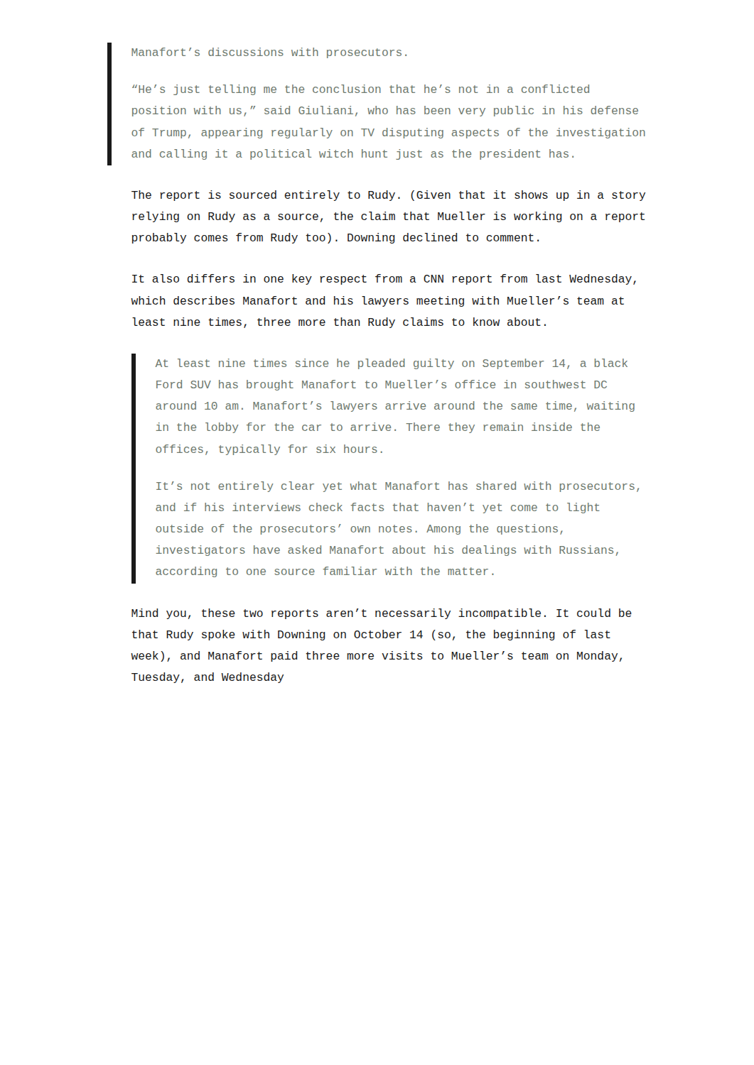Manafort’s discussions with prosecutors.
“He’s just telling me the conclusion that he’s not in a conflicted position with us,” said Giuliani, who has been very public in his defense of Trump, appearing regularly on TV disputing aspects of the investigation and calling it a political witch hunt just as the president has.
The report is sourced entirely to Rudy. (Given that it shows up in a story relying on Rudy as a source, the claim that Mueller is working on a report probably comes from Rudy too). Downing declined to comment.
It also differs in one key respect from a CNN report from last Wednesday, which describes Manafort and his lawyers meeting with Mueller’s team at least nine times, three more than Rudy claims to know about.
At least nine times since he pleaded guilty on September 14, a black Ford SUV has brought Manafort to Mueller’s office in southwest DC around 10 am. Manafort’s lawyers arrive around the same time, waiting in the lobby for the car to arrive. There they remain inside the offices, typically for six hours.
It’s not entirely clear yet what Manafort has shared with prosecutors, and if his interviews check facts that haven’t yet come to light outside of the prosecutors’ own notes. Among the questions, investigators have asked Manafort about his dealings with Russians, according to one source familiar with the matter.
Mind you, these two reports aren’t necessarily incompatible. It could be that Rudy spoke with Downing on October 14 (so, the beginning of last week), and Manafort paid three more visits to Mueller’s team on Monday, Tuesday, and Wednesday